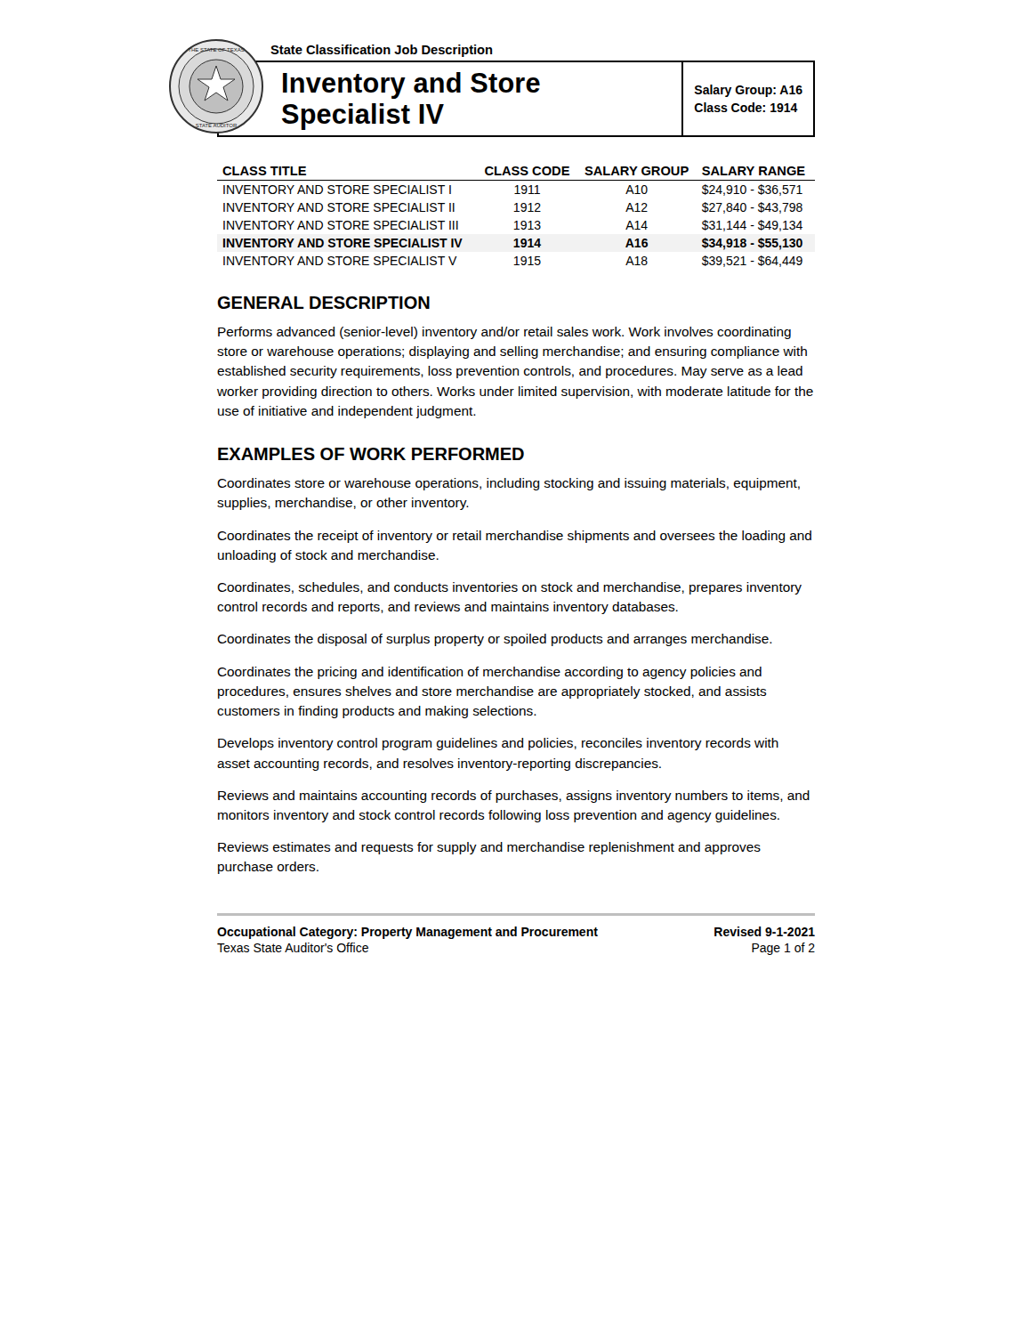State Classification Job Description
THE STATE OF TEXAS STATE AUDITOR
Inventory and Store Specialist IV
Salary Group: A16
Class Code: 1914
| CLASS TITLE | CLASS CODE | SALARY GROUP | SALARY RANGE |
| --- | --- | --- | --- |
| INVENTORY AND STORE SPECIALIST I | 1911 | A10 | $24,910 - $36,571 |
| INVENTORY AND STORE SPECIALIST II | 1912 | A12 | $27,840 - $43,798 |
| INVENTORY AND STORE SPECIALIST III | 1913 | A14 | $31,144 - $49,134 |
| INVENTORY AND STORE SPECIALIST IV | 1914 | A16 | $34,918 - $55,130 |
| INVENTORY AND STORE SPECIALIST V | 1915 | A18 | $39,521 - $64,449 |
GENERAL DESCRIPTION
Performs advanced (senior-level) inventory and/or retail sales work. Work involves coordinating store or warehouse operations; displaying and selling merchandise; and ensuring compliance with established security requirements, loss prevention controls, and procedures. May serve as a lead worker providing direction to others. Works under limited supervision, with moderate latitude for the use of initiative and independent judgment.
EXAMPLES OF WORK PERFORMED
Coordinates store or warehouse operations, including stocking and issuing materials, equipment, supplies, merchandise, or other inventory.
Coordinates the receipt of inventory or retail merchandise shipments and oversees the loading and unloading of stock and merchandise.
Coordinates, schedules, and conducts inventories on stock and merchandise, prepares inventory control records and reports, and reviews and maintains inventory databases.
Coordinates the disposal of surplus property or spoiled products and arranges merchandise.
Coordinates the pricing and identification of merchandise according to agency policies and procedures, ensures shelves and store merchandise are appropriately stocked, and assists customers in finding products and making selections.
Develops inventory control program guidelines and policies, reconciles inventory records with asset accounting records, and resolves inventory-reporting discrepancies.
Reviews and maintains accounting records of purchases, assigns inventory numbers to items, and monitors inventory and stock control records following loss prevention and agency guidelines.
Reviews estimates and requests for supply and merchandise replenishment and approves purchase orders.
Occupational Category: Property Management and Procurement Revised 9-1-2021
Texas State Auditor's Office Page 1 of 2